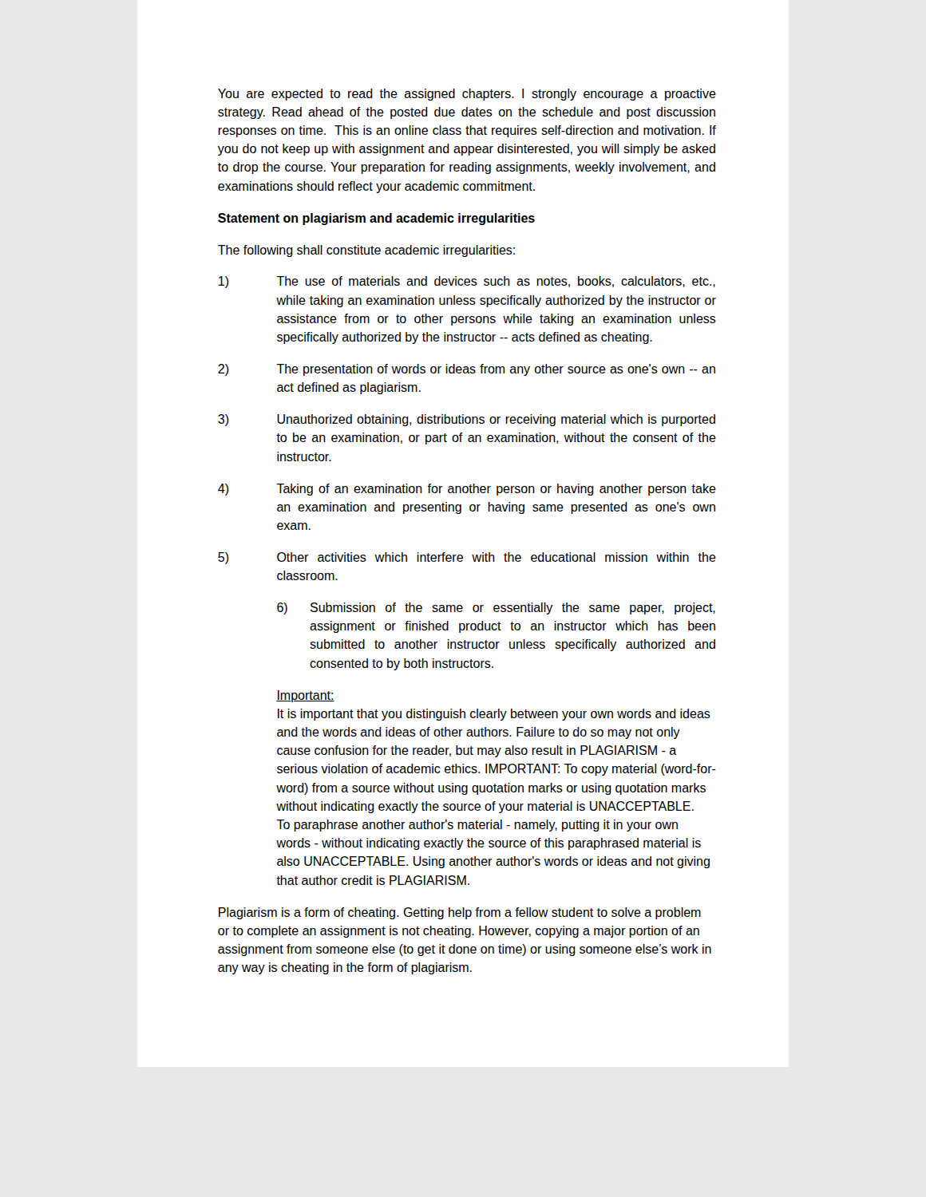You are expected to read the assigned chapters. I strongly encourage a proactive strategy. Read ahead of the posted due dates on the schedule and post discussion responses on time. This is an online class that requires self-direction and motivation. If you do not keep up with assignment and appear disinterested, you will simply be asked to drop the course. Your preparation for reading assignments, weekly involvement, and examinations should reflect your academic commitment.
Statement on plagiarism and academic irregularities
The following shall constitute academic irregularities:
1) The use of materials and devices such as notes, books, calculators, etc., while taking an examination unless specifically authorized by the instructor or assistance from or to other persons while taking an examination unless specifically authorized by the instructor -- acts defined as cheating.
2) The presentation of words or ideas from any other source as one's own -- an act defined as plagiarism.
3) Unauthorized obtaining, distributions or receiving material which is purported to be an examination, or part of an examination, without the consent of the instructor.
4) Taking of an examination for another person or having another person take an examination and presenting or having same presented as one's own exam.
5) Other activities which interfere with the educational mission within the classroom.
6) Submission of the same or essentially the same paper, project, assignment or finished product to an instructor which has been submitted to another instructor unless specifically authorized and consented to by both instructors.
Important:
It is important that you distinguish clearly between your own words and ideas and the words and ideas of other authors. Failure to do so may not only cause confusion for the reader, but may also result in PLAGIARISM - a serious violation of academic ethics. IMPORTANT: To copy material (word-for-word) from a source without using quotation marks or using quotation marks without indicating exactly the source of your material is UNACCEPTABLE.
To paraphrase another author's material - namely, putting it in your own words - without indicating exactly the source of this paraphrased material is also UNACCEPTABLE. Using another author's words or ideas and not giving that author credit is PLAGIARISM.
Plagiarism is a form of cheating. Getting help from a fellow student to solve a problem or to complete an assignment is not cheating. However, copying a major portion of an assignment from someone else (to get it done on time) or using someone else’s work in any way is cheating in the form of plagiarism.